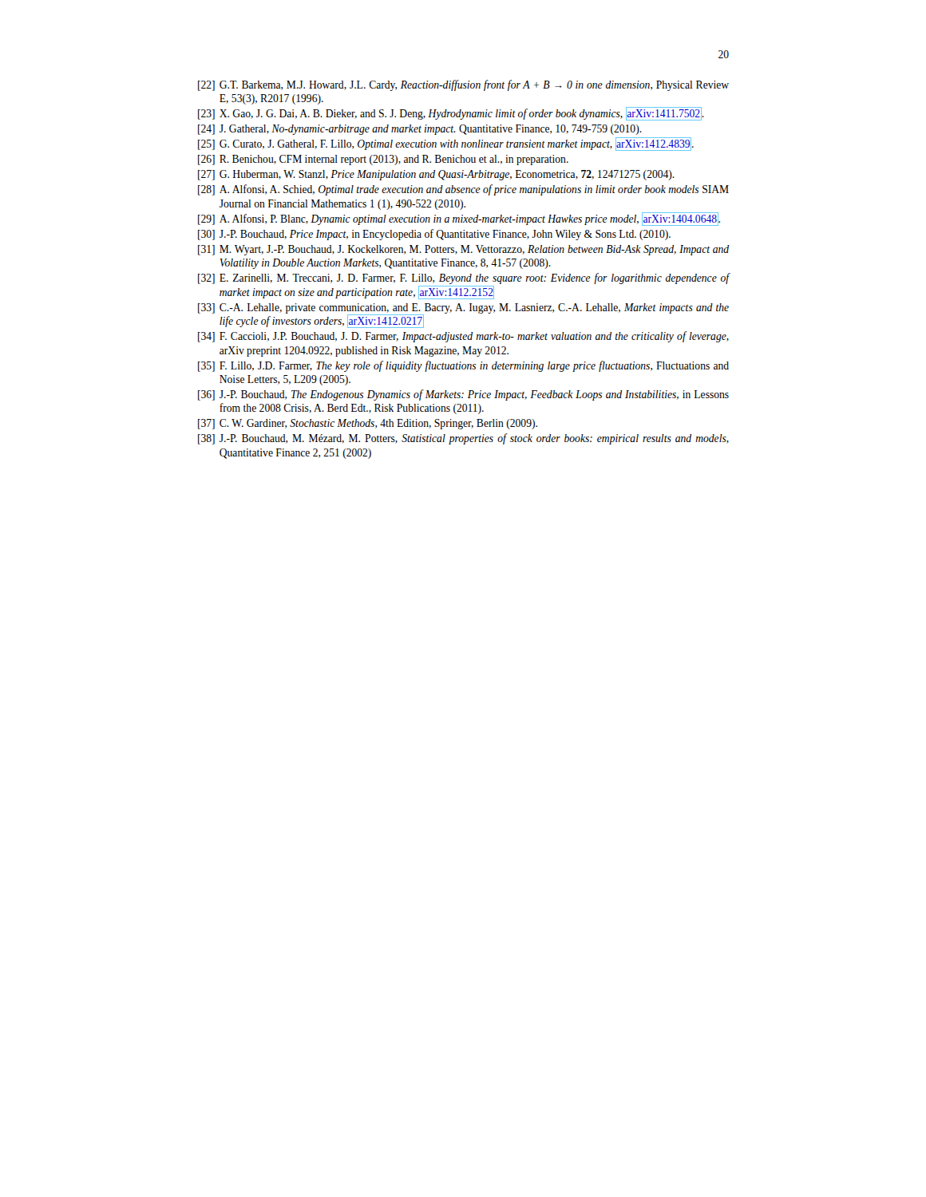20
[22] G.T. Barkema, M.J. Howard, J.L. Cardy, Reaction-diffusion front for A + B → 0 in one dimension, Physical Review E, 53(3), R2017 (1996).
[23] X. Gao, J. G. Dai, A. B. Dieker, and S. J. Deng, Hydrodynamic limit of order book dynamics, arXiv:1411.7502.
[24] J. Gatheral, No-dynamic-arbitrage and market impact. Quantitative Finance, 10, 749-759 (2010).
[25] G. Curato, J. Gatheral, F. Lillo, Optimal execution with nonlinear transient market impact, arXiv:1412.4839.
[26] R. Benichou, CFM internal report (2013), and R. Benichou et al., in preparation.
[27] G. Huberman, W. Stanzl, Price Manipulation and Quasi-Arbitrage, Econometrica, 72, 12471275 (2004).
[28] A. Alfonsi, A. Schied, Optimal trade execution and absence of price manipulations in limit order book models SIAM Journal on Financial Mathematics 1 (1), 490-522 (2010).
[29] A. Alfonsi, P. Blanc, Dynamic optimal execution in a mixed-market-impact Hawkes price model, arXiv:1404.0648.
[30] J.-P. Bouchaud, Price Impact, in Encyclopedia of Quantitative Finance, John Wiley & Sons Ltd. (2010).
[31] M. Wyart, J.-P. Bouchaud, J. Kockelkoren, M. Potters, M. Vettorazzo, Relation between Bid-Ask Spread, Impact and Volatility in Double Auction Markets, Quantitative Finance, 8, 41-57 (2008).
[32] E. Zarinelli, M. Treccani, J. D. Farmer, F. Lillo, Beyond the square root: Evidence for logarithmic dependence of market impact on size and participation rate, arXiv:1412.2152
[33] C.-A. Lehalle, private communication, and E. Bacry, A. Iugay, M. Lasnierz, C.-A. Lehalle, Market impacts and the life cycle of investors orders, arXiv:1412.0217
[34] F. Caccioli, J.P. Bouchaud, J. D. Farmer, Impact-adjusted mark-to- market valuation and the criticality of leverage, arXiv preprint 1204.0922, published in Risk Magazine, May 2012.
[35] F. Lillo, J.D. Farmer, The key role of liquidity fluctuations in determining large price fluctuations, Fluctuations and Noise Letters, 5, L209 (2005).
[36] J.-P. Bouchaud, The Endogenous Dynamics of Markets: Price Impact, Feedback Loops and Instabilities, in Lessons from the 2008 Crisis, A. Berd Edt., Risk Publications (2011).
[37] C. W. Gardiner, Stochastic Methods, 4th Edition, Springer, Berlin (2009).
[38] J.-P. Bouchaud, M. Mézard, M. Potters, Statistical properties of stock order books: empirical results and models, Quantitative Finance 2, 251 (2002)